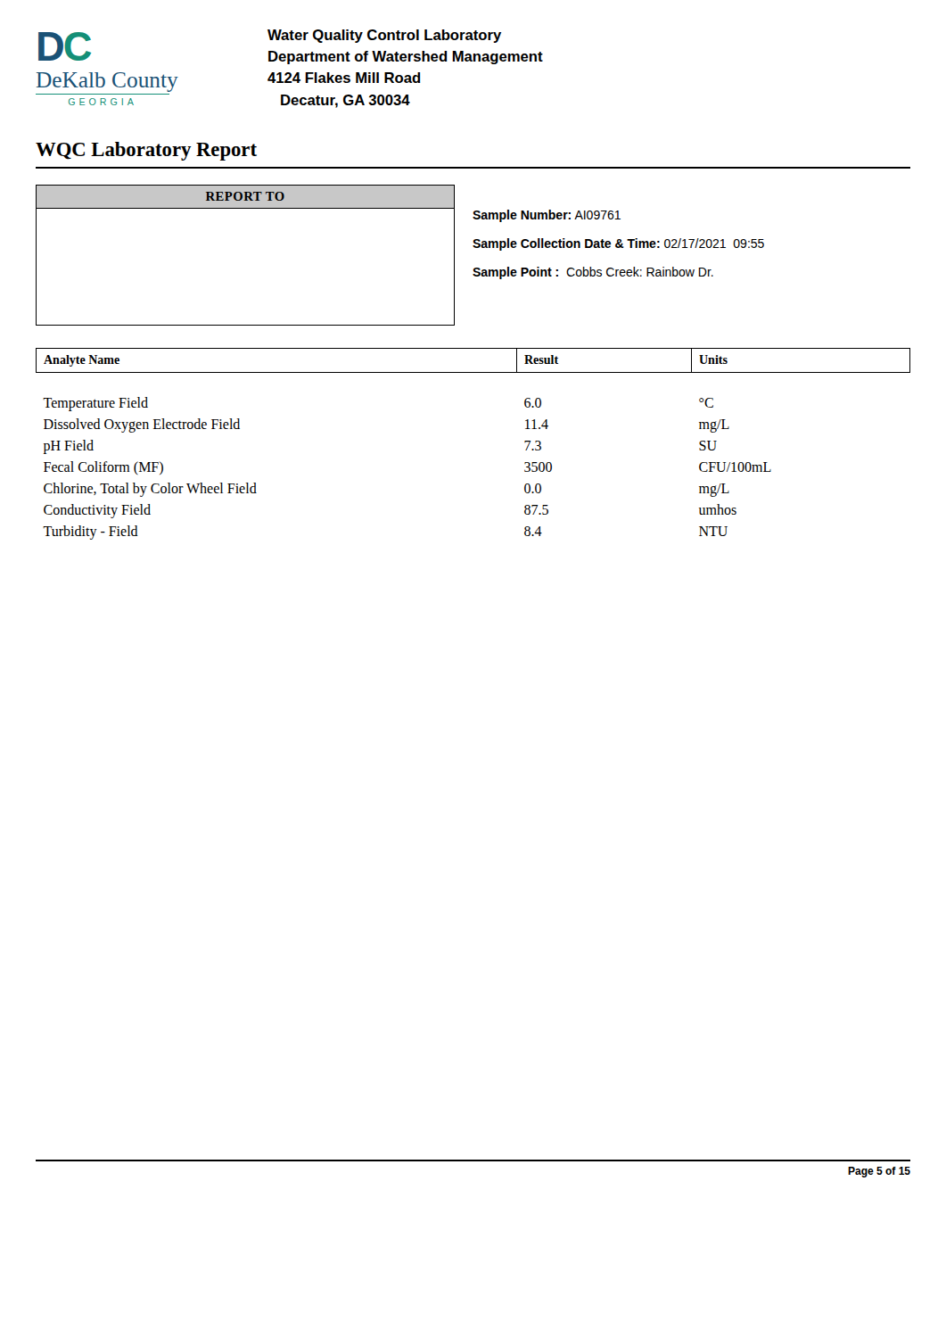DC
DeKalb County
GEORGIA
Water Quality Control Laboratory
Department of Watershed Management
4124 Flakes Mill Road
Decatur, GA 30034
WQC Laboratory Report
REPORT TO
Sample Number: AI09761
Sample Collection Date & Time: 02/17/2021 09:55
Sample Point : Cobbs Creek: Rainbow Dr.
| Analyte Name | Result | Units |
| --- | --- | --- |
| Temperature Field | 6.0 | °C |
| Dissolved Oxygen Electrode Field | 11.4 | mg/L |
| pH Field | 7.3 | SU |
| Fecal Coliform (MF) | 3500 | CFU/100mL |
| Chlorine, Total by Color Wheel Field | 0.0 | mg/L |
| Conductivity Field | 87.5 | umhos |
| Turbidity - Field | 8.4 | NTU |
Page 5 of 15